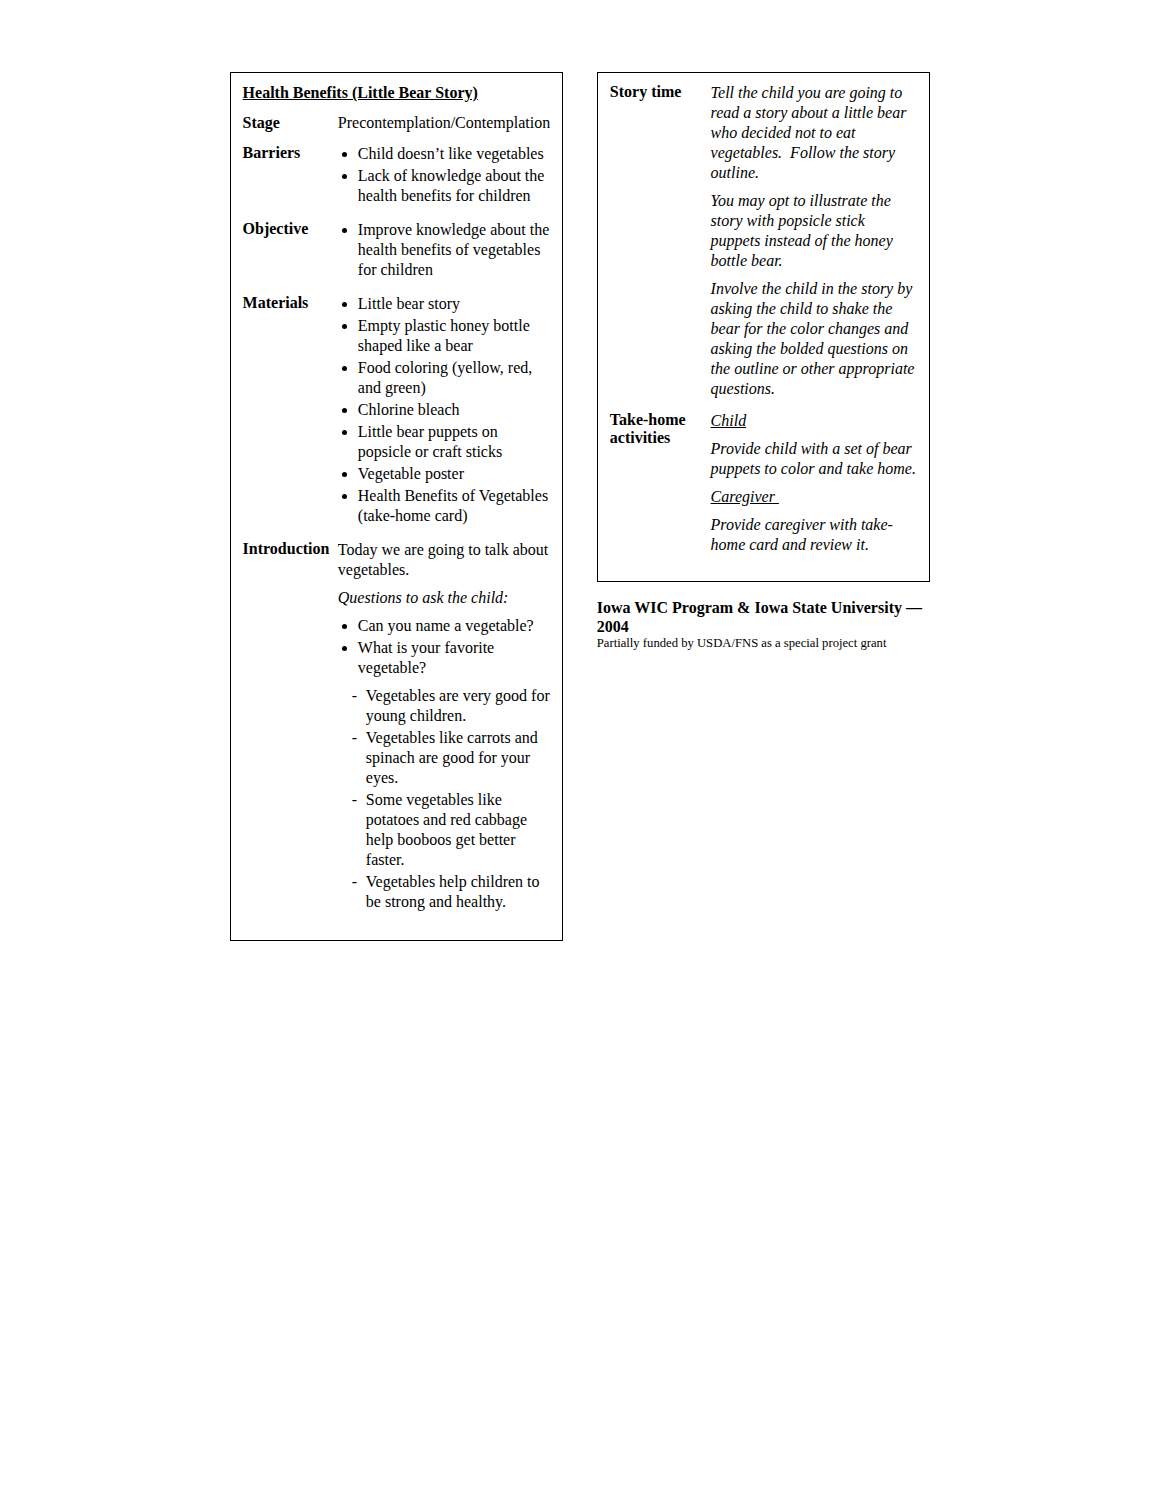Health Benefits (Little Bear Story)
| Stage | Precontemplation/Contemplation |
| Barriers | Child doesn’t like vegetables Lack of knowledge about the health benefits for children |
| Objective | Improve knowledge about the health benefits of vegetables for children |
| Materials | Little bear story Empty plastic honey bottle shaped like a bear Food coloring (yellow, red, and green) Chlorine bleach Little bear puppets on popsicle or craft sticks Vegetable poster Health Benefits of Vegetables (take-home card) |
| Introduction | Today we are going to talk about vegetables. Questions to ask the child: Can you name a vegetable? What is your favorite vegetable? Vegetables are very good for young children. Vegetables like carrots and spinach are good for your eyes. Some vegetables like potatoes and red cabbage help booboos get better faster. Vegetables help children to be strong and healthy. |
| Story time | Tell the child you are going to read a story about a little bear who decided not to eat vegetables. Follow the story outline. You may opt to illustrate the story with popsicle stick puppets instead of the honey bottle bear. Involve the child in the story by asking the child to shake the bear for the color changes and asking the bolded questions on the outline or other appropriate questions. |
| Take-home activities | Child Provide child with a set of bear puppets to color and take home. Caregiver Provide caregiver with take-home card and review it. |
Iowa WIC Program & Iowa State University — 2004
Partially funded by USDA/FNS as a special project grant